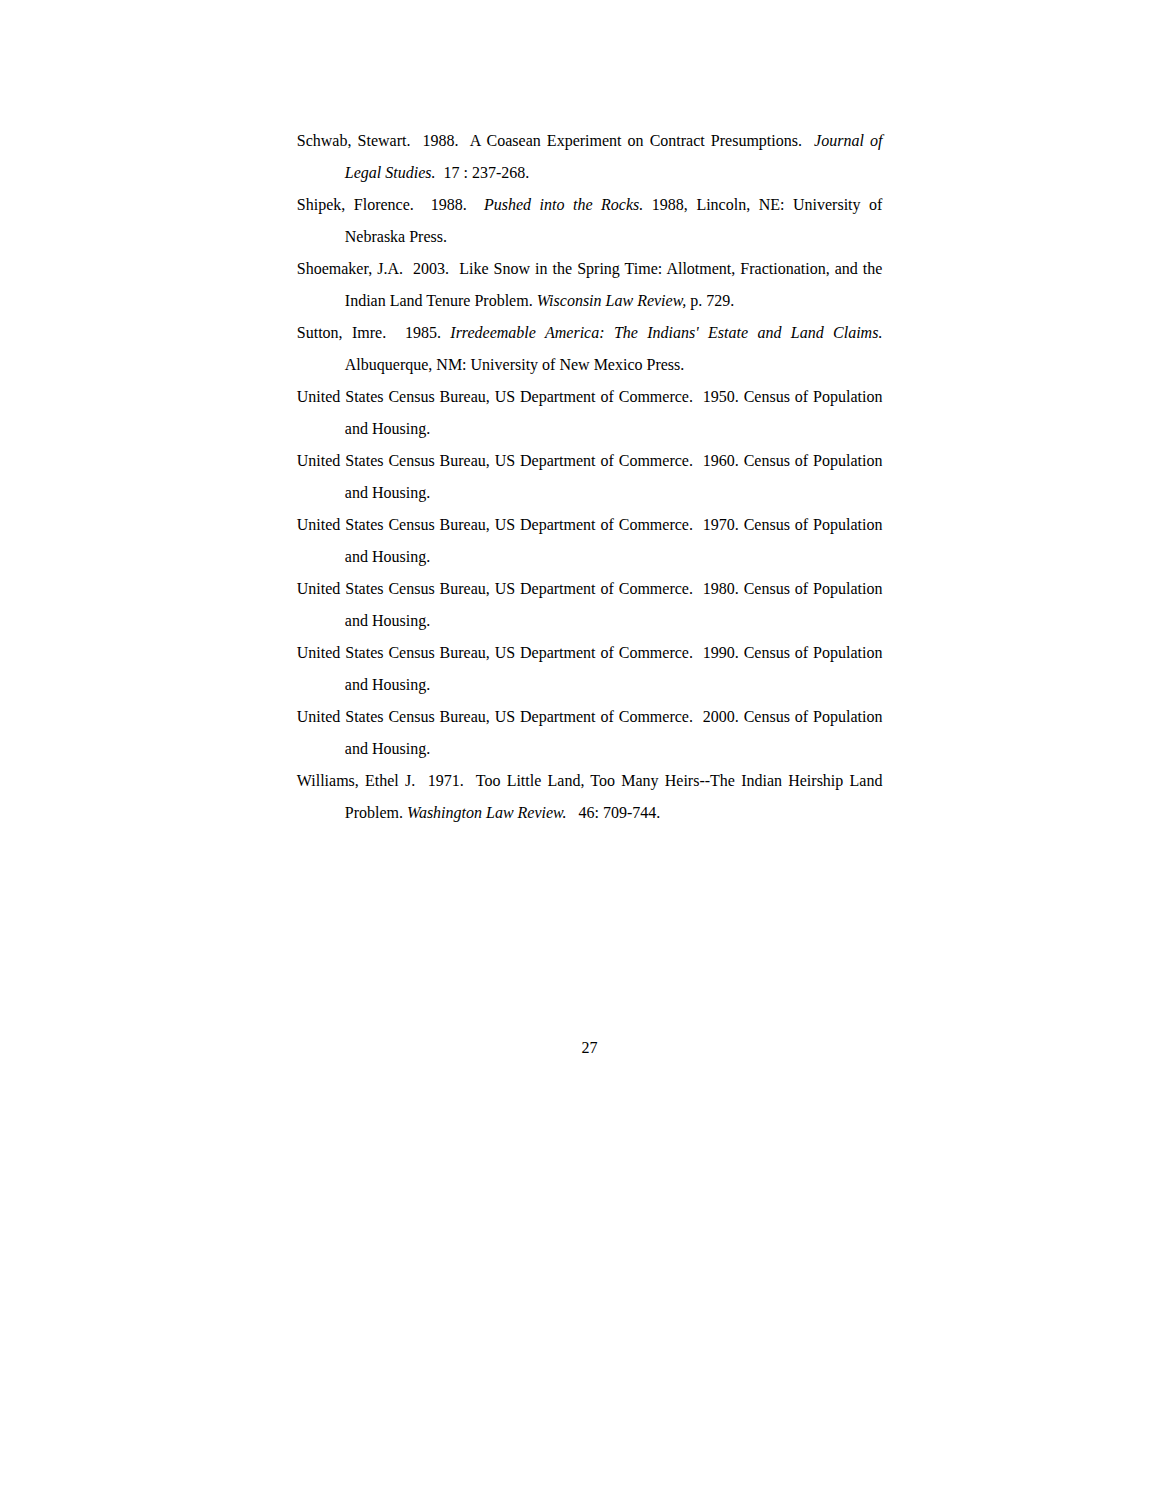Schwab, Stewart. 1988. A Coasean Experiment on Contract Presumptions. Journal of Legal Studies. 17 : 237-268.
Shipek, Florence. 1988. Pushed into the Rocks. 1988, Lincoln, NE: University of Nebraska Press.
Shoemaker, J.A. 2003. Like Snow in the Spring Time: Allotment, Fractionation, and the Indian Land Tenure Problem. Wisconsin Law Review, p. 729.
Sutton, Imre. 1985. Irredeemable America: The Indians' Estate and Land Claims. Albuquerque, NM: University of New Mexico Press.
United States Census Bureau, US Department of Commerce. 1950. Census of Population and Housing.
United States Census Bureau, US Department of Commerce. 1960. Census of Population and Housing.
United States Census Bureau, US Department of Commerce. 1970. Census of Population and Housing.
United States Census Bureau, US Department of Commerce. 1980. Census of Population and Housing.
United States Census Bureau, US Department of Commerce. 1990. Census of Population and Housing.
United States Census Bureau, US Department of Commerce. 2000. Census of Population and Housing.
Williams, Ethel J. 1971. Too Little Land, Too Many Heirs--The Indian Heirship Land Problem. Washington Law Review. 46: 709-744.
27